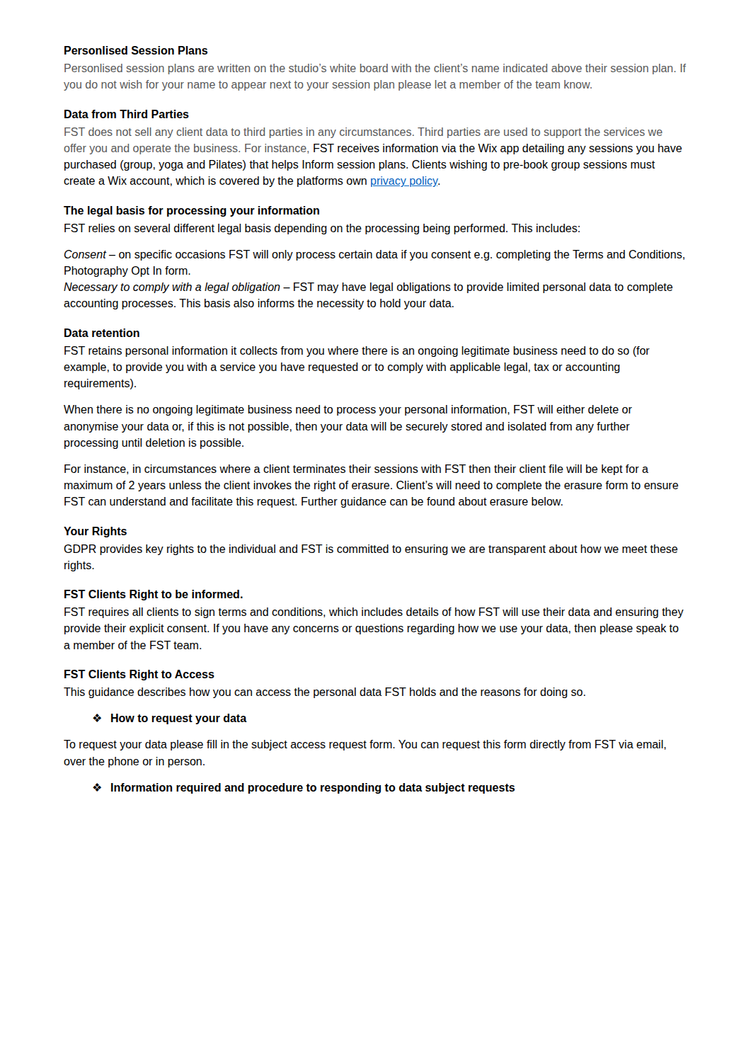Personlised Session Plans
Personlised session plans are written on the studio’s white board with the client’s name indicated above their session plan. If you do not wish for your name to appear next to your session plan please let a member of the team know.
Data from Third Parties
FST does not sell any client data to third parties in any circumstances. Third parties are used to support the services we offer you and operate the business. For instance, FST receives information via the Wix app detailing any sessions you have purchased (group, yoga and Pilates) that helps Inform session plans. Clients wishing to pre-book group sessions must create a Wix account, which is covered by the platforms own privacy policy.
The legal basis for processing your information
FST relies on several different legal basis depending on the processing being performed. This includes:
Consent – on specific occasions FST will only process certain data if you consent e.g. completing the Terms and Conditions, Photography Opt In form.
Necessary to comply with a legal obligation – FST may have legal obligations to provide limited personal data to complete accounting processes. This basis also informs the necessity to hold your data.
Data retention
FST retains personal information it collects from you where there is an ongoing legitimate business need to do so (for example, to provide you with a service you have requested or to comply with applicable legal, tax or accounting requirements).
When there is no ongoing legitimate business need to process your personal information, FST will either delete or anonymise your data or, if this is not possible, then your data will be securely stored and isolated from any further processing until deletion is possible.
For instance, in circumstances where a client terminates their sessions with FST then their client file will be kept for a maximum of 2 years unless the client invokes the right of erasure. Client’s will need to complete the erasure form to ensure FST can understand and facilitate this request. Further guidance can be found about erasure below.
Your Rights
GDPR provides key rights to the individual and FST is committed to ensuring we are transparent about how we meet these rights.
FST Clients Right to be informed.
FST requires all clients to sign terms and conditions, which includes details of how FST will use their data and ensuring they provide their explicit consent. If you have any concerns or questions regarding how we use your data, then please speak to a member of the FST team.
FST Clients Right to Access
This guidance describes how you can access the personal data FST holds and the reasons for doing so.
How to request your data
To request your data please fill in the subject access request form. You can request this form directly from FST via email, over the phone or in person.
Information required and procedure to responding to data subject requests